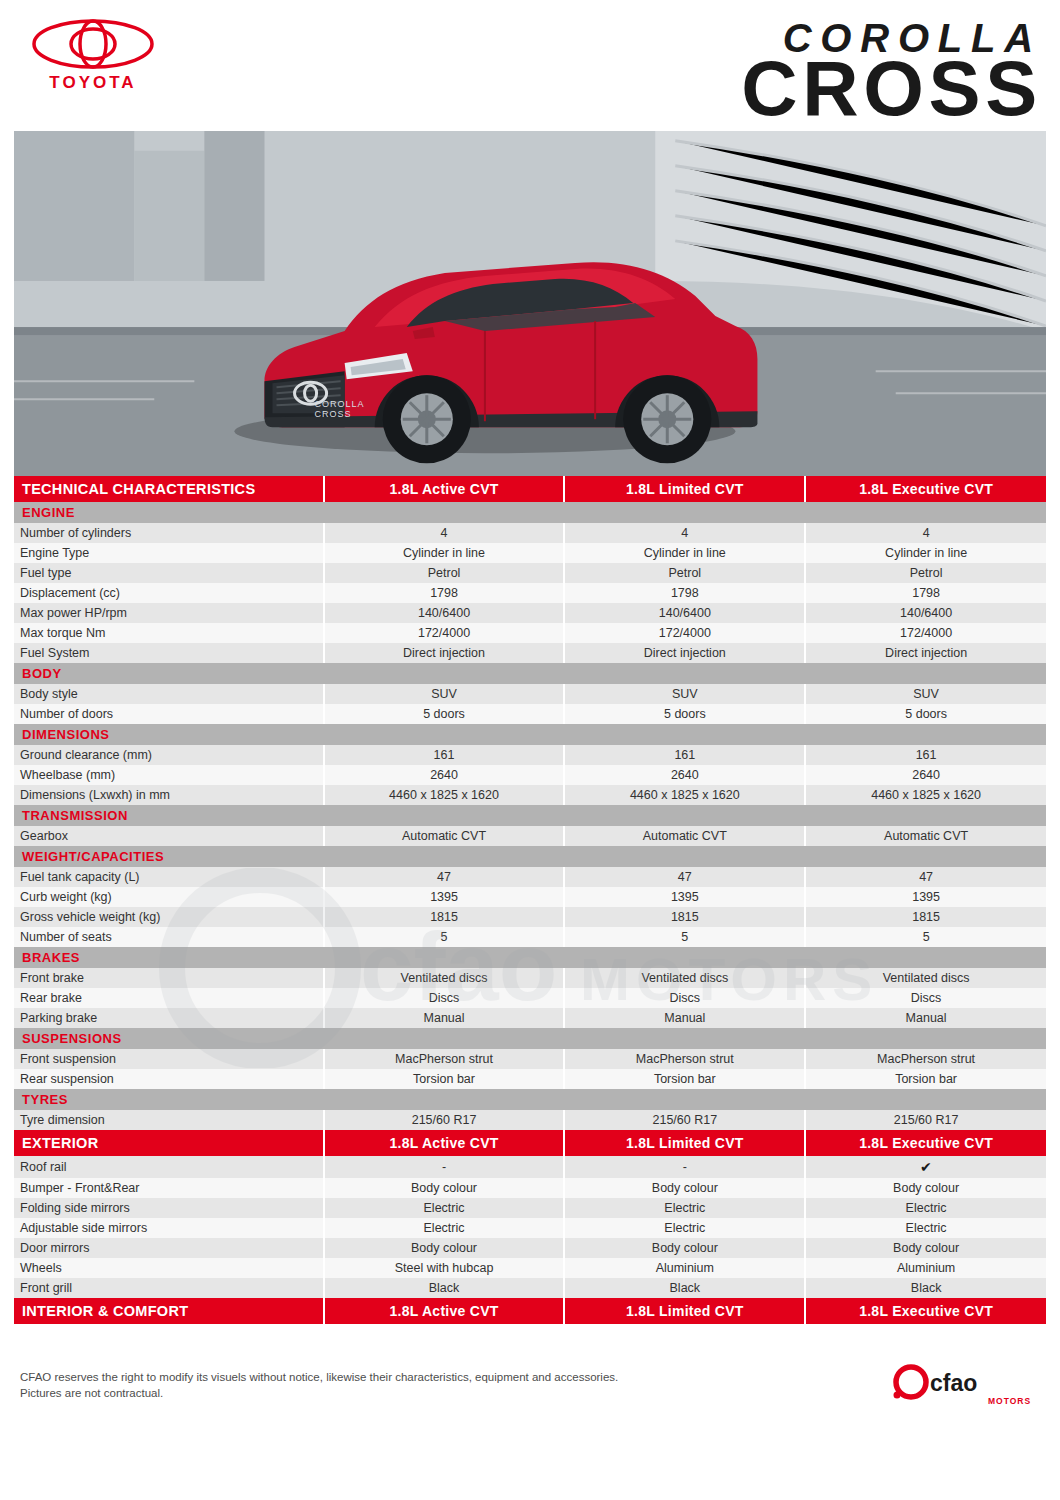TOYOTA
COROLLA CROSS
COROLLA CROSS
cfao MOTORS
| TECHNICAL CHARACTERISTICS | 1.8L Active CVT | 1.8L Limited CVT | 1.8L Executive CVT |
| --- | --- | --- | --- |
| ENGINE |
| Number of cylinders | 4 | 4 | 4 |
| Engine Type | Cylinder in line | Cylinder in line | Cylinder in line |
| Fuel type | Petrol | Petrol | Petrol |
| Displacement (cc) | 1798 | 1798 | 1798 |
| Max power HP/rpm | 140/6400 | 140/6400 | 140/6400 |
| Max torque Nm | 172/4000 | 172/4000 | 172/4000 |
| Fuel System | Direct injection | Direct injection | Direct injection |
| BODY |
| Body style | SUV | SUV | SUV |
| Number of doors | 5 doors | 5 doors | 5 doors |
| DIMENSIONS |
| Ground clearance (mm) | 161 | 161 | 161 |
| Wheelbase (mm) | 2640 | 2640 | 2640 |
| Dimensions (Lxwxh) in mm | 4460 x 1825 x 1620 | 4460 x 1825 x 1620 | 4460 x 1825 x 1620 |
| TRANSMISSION |
| Gearbox | Automatic CVT | Automatic CVT | Automatic CVT |
| WEIGHT/CAPACITIES |
| Fuel tank capacity (L) | 47 | 47 | 47 |
| Curb weight (kg) | 1395 | 1395 | 1395 |
| Gross vehicle weight (kg) | 1815 | 1815 | 1815 |
| Number of seats | 5 | 5 | 5 |
| BRAKES |
| Front brake | Ventilated discs | Ventilated discs | Ventilated discs |
| Rear brake | Discs | Discs | Discs |
| Parking brake | Manual | Manual | Manual |
| SUSPENSIONS |
| Front suspension | MacPherson strut | MacPherson strut | MacPherson strut |
| Rear suspension | Torsion bar | Torsion bar | Torsion bar |
| TYRES |
| Tyre dimension | 215/60 R17 | 215/60 R17 | 215/60 R17 |
| EXTERIOR | 1.8L Active CVT | 1.8L Limited CVT | 1.8L Executive CVT |
| --- | --- | --- | --- |
| Roof rail | - | - | ✔ |
| Bumper - Front&Rear | Body colour | Body colour | Body colour |
| Folding side mirrors | Electric | Electric | Electric |
| Adjustable side mirrors | Electric | Electric | Electric |
| Door mirrors | Body colour | Body colour | Body colour |
| Wheels | Steel with hubcap | Aluminium | Aluminium |
| Front grill | Black | Black | Black |
| INTERIOR & COMFORT | 1.8L Active CVT | 1.8L Limited CVT | 1.8L Executive CVT |
| --- | --- | --- | --- |
CFAO reserves the right to modify its visuels without notice, likewise their characteristics, equipment and accessories.
Pictures are not contractual.
cfao MOTORS